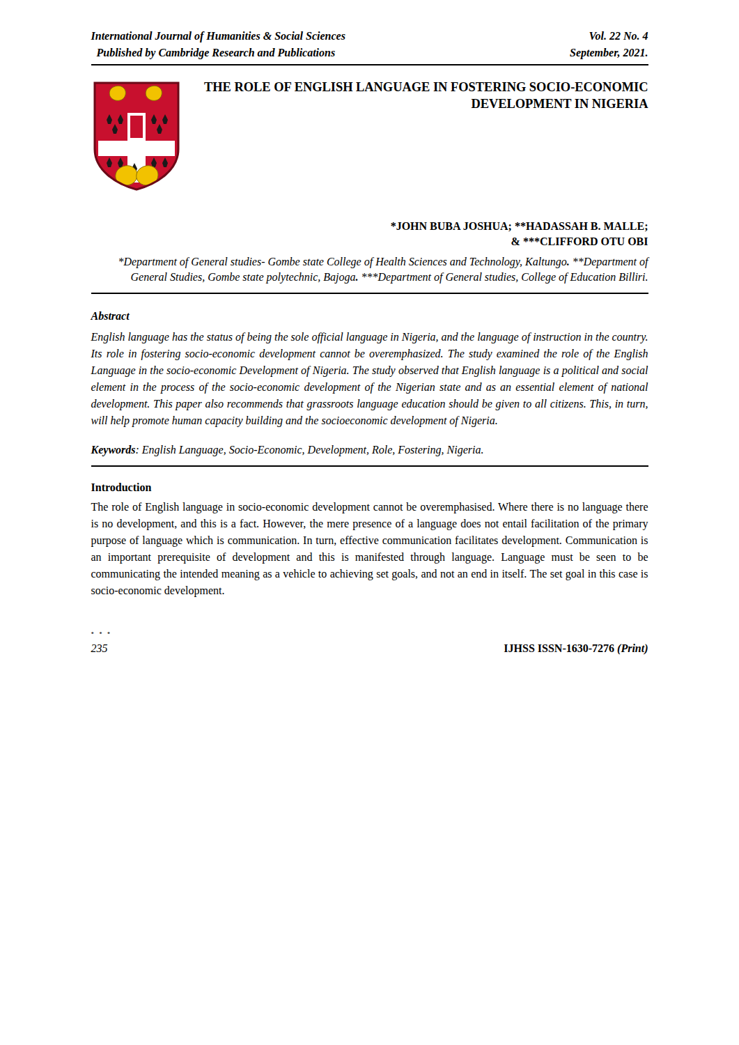International Journal of Humanities & Social Sciences
Published by Cambridge Research and Publications
Vol. 22 No. 4
September, 2021.
THE ROLE OF ENGLISH LANGUAGE IN FOSTERING SOCIO-ECONOMIC DEVELOPMENT IN NIGERIA
*JOHN BUBA JOSHUA; **HADASSAH B. MALLE;
& ***CLIFFORD OTU OBI
*Department of General studies- Gombe state College of Health Sciences and Technology, Kaltungo. **Department of General Studies, Gombe state polytechnic, Bajoga. ***Department of General studies, College of Education Billiri.
Abstract
English language has the status of being the sole official language in Nigeria, and the language of instruction in the country. Its role in fostering socio-economic development cannot be overemphasized. The study examined the role of the English Language in the socio-economic Development of Nigeria. The study observed that English language is a political and social element in the process of the socio-economic development of the Nigerian state and as an essential element of national development. This paper also recommends that grassroots language education should be given to all citizens. This, in turn, will help promote human capacity building and the socioeconomic development of Nigeria.
Keywords: English Language, Socio-Economic, Development, Role, Fostering, Nigeria.
Introduction
The role of English language in socio-economic development cannot be overemphasised. Where there is no language there is no development, and this is a fact. However, the mere presence of a language does not entail facilitation of the primary purpose of language which is communication. In turn, effective communication facilitates development. Communication is an important prerequisite of development and this is manifested through language. Language must be seen to be communicating the intended meaning as a vehicle to achieving set goals, and not an end in itself. The set goal in this case is socio-economic development.
• • •
235
IJHSS ISSN-1630-7276 (Print)